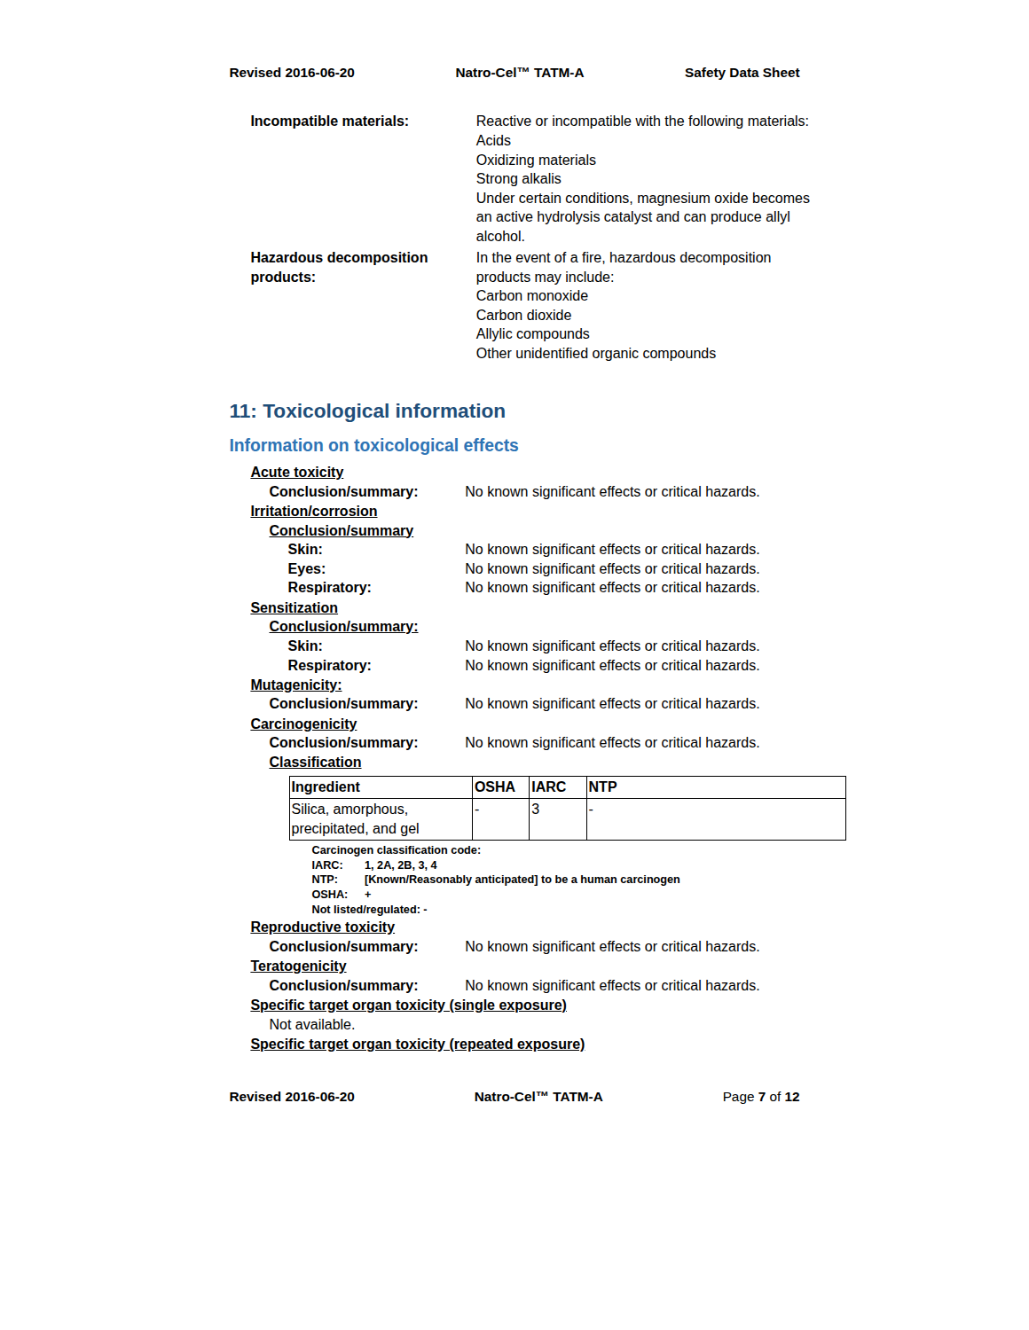Revised 2016-06-20
Natro-Cel™ TATM-A
Safety Data Sheet
| Incompatible materials: | Reactive or incompatible with the following materials: Acids Oxidizing materials Strong alkalis Under certain conditions, magnesium oxide becomes an active hydrolysis catalyst and can produce allyl alcohol. |
| Hazardous decomposition products: | In the event of a fire, hazardous decomposition products may include: Carbon monoxide Carbon dioxide Allylic compounds Other unidentified organic compounds |
11: Toxicological information
Information on toxicological effects
Acute toxicity
Conclusion/summary:
No known significant effects or critical hazards.
Irritation/corrosion
Conclusion/summary
Skin:
No known significant effects or critical hazards.
Eyes:
No known significant effects or critical hazards.
Respiratory:
No known significant effects or critical hazards.
Sensitization
Conclusion/summary:
Skin:
No known significant effects or critical hazards.
Respiratory:
No known significant effects or critical hazards.
Mutagenicity:
Conclusion/summary:
No known significant effects or critical hazards.
Carcinogenicity
Conclusion/summary:
No known significant effects or critical hazards.
Classification
| Ingredient | OSHA | IARC | NTP |
| --- | --- | --- | --- |
| Silica, amorphous, precipitated, and gel | - | 3 | - |
Carcinogen classification code:
IARC:
1, 2A, 2B, 3, 4
NTP:
[Known/Reasonably anticipated] to be a human carcinogen
OSHA:
+
Not listed/regulated: -
Reproductive toxicity
Conclusion/summary:
No known significant effects or critical hazards.
Teratogenicity
Conclusion/summary:
No known significant effects or critical hazards.
Specific target organ toxicity (single exposure)
Not available.
Specific target organ toxicity (repeated exposure)
Revised 2016-06-20
Natro-Cel™ TATM-A
Page 7 of 12